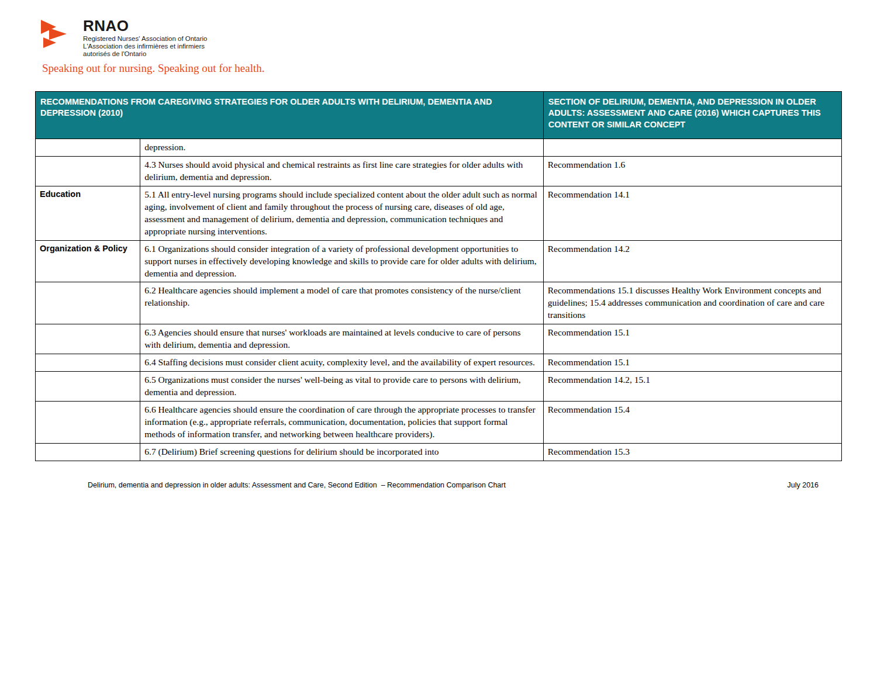RNAO
Registered Nurses' Association of Ontario
L'Association des infirmières et infirmiers
autorisés de l'Ontario
Speaking out for nursing. Speaking out for health.
| RECOMMENDATIONS FROM CAREGIVING STRATEGIES FOR OLDER ADULTS WITH DELIRIUM, DEMENTIA AND DEPRESSION (2010) | SECTION OF DELIRIUM, DEMENTIA, AND DEPRESSION IN OLDER ADULTS: ASSESSMENT AND CARE (2016) WHICH CAPTURES THIS CONTENT OR SIMILAR CONCEPT |
| --- | --- |
| | depression. | |
| | 4.3 Nurses should avoid physical and chemical restraints as first line care strategies for older adults with delirium, dementia and depression. | Recommendation 1.6 |
| Education | 5.1 All entry-level nursing programs should include specialized content about the older adult such as normal aging, involvement of client and family throughout the process of nursing care, diseases of old age, assessment and management of delirium, dementia and depression, communication techniques and appropriate nursing interventions. | Recommendation 14.1 |
| Organization & Policy | 6.1 Organizations should consider integration of a variety of professional development opportunities to support nurses in effectively developing knowledge and skills to provide care for older adults with delirium, dementia and depression. | Recommendation 14.2 |
| | 6.2 Healthcare agencies should implement a model of care that promotes consistency of the nurse/client relationship. | Recommendations 15.1 discusses Healthy Work Environment concepts and guidelines; 15.4 addresses communication and coordination of care and care transitions |
| | 6.3 Agencies should ensure that nurses' workloads are maintained at levels conducive to care of persons with delirium, dementia and depression. | Recommendation 15.1 |
| | 6.4 Staffing decisions must consider client acuity, complexity level, and the availability of expert resources. | Recommendation 15.1 |
| | 6.5 Organizations must consider the nurses' well-being as vital to provide care to persons with delirium, dementia and depression. | Recommendation 14.2, 15.1 |
| | 6.6 Healthcare agencies should ensure the coordination of care through the appropriate processes to transfer information (e.g., appropriate referrals, communication, documentation, policies that support formal methods of information transfer, and networking between healthcare providers). | Recommendation 15.4 |
| | 6.7 (Delirium) Brief screening questions for delirium should be incorporated into | Recommendation 15.3 |
Delirium, dementia and depression in older adults: Assessment and Care, Second Edition – Recommendation Comparison Chart
July 2016